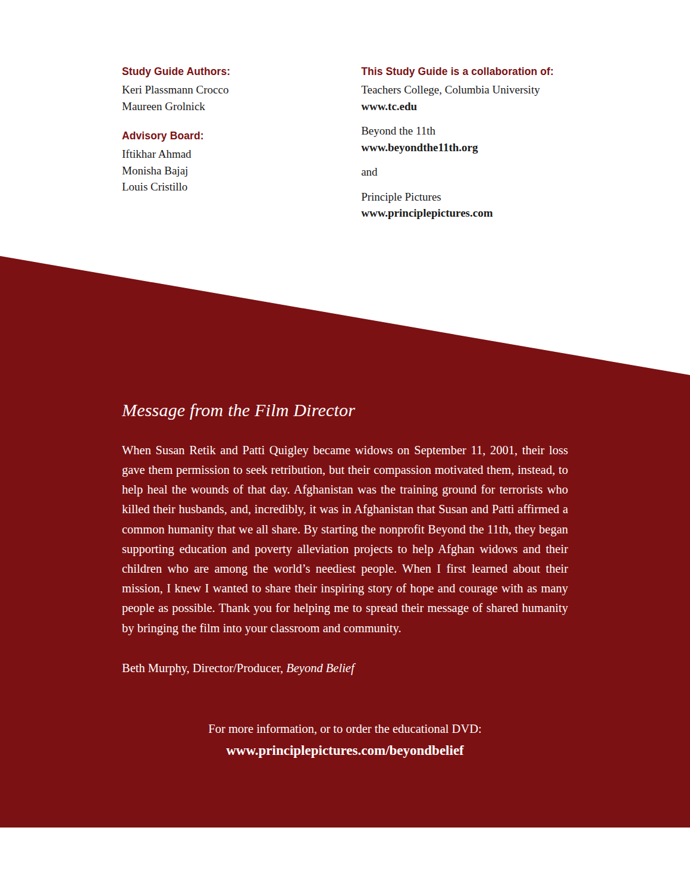Study Guide Authors:
Keri Plassmann Crocco
Maureen Grolnick
Advisory Board:
Iftikhar Ahmad
Monisha Bajaj
Louis Cristillo
This Study Guide is a collaboration of:
Teachers College, Columbia University
www.tc.edu
Beyond the 11th
www.beyondthe11th.org
and
Principle Pictures
www.principlepictures.com
Message from the Film Director
When Susan Retik and Patti Quigley became widows on September 11, 2001, their loss gave them permission to seek retribution, but their compassion motivated them, instead, to help heal the wounds of that day. Afghanistan was the training ground for terrorists who killed their husbands, and, incredibly, it was in Afghanistan that Susan and Patti affirmed a common humanity that we all share. By starting the nonprofit Beyond the 11th, they began supporting education and poverty alleviation projects to help Afghan widows and their children who are among the world’s neediest people. When I first learned about their mission, I knew I wanted to share their inspiring story of hope and courage with as many people as possible. Thank you for helping me to spread their message of shared humanity by bringing the film into your classroom and community.
Beth Murphy, Director/Producer, Beyond Belief
For more information, or to order the educational DVD:
www.principlepictures.com/beyondbelief